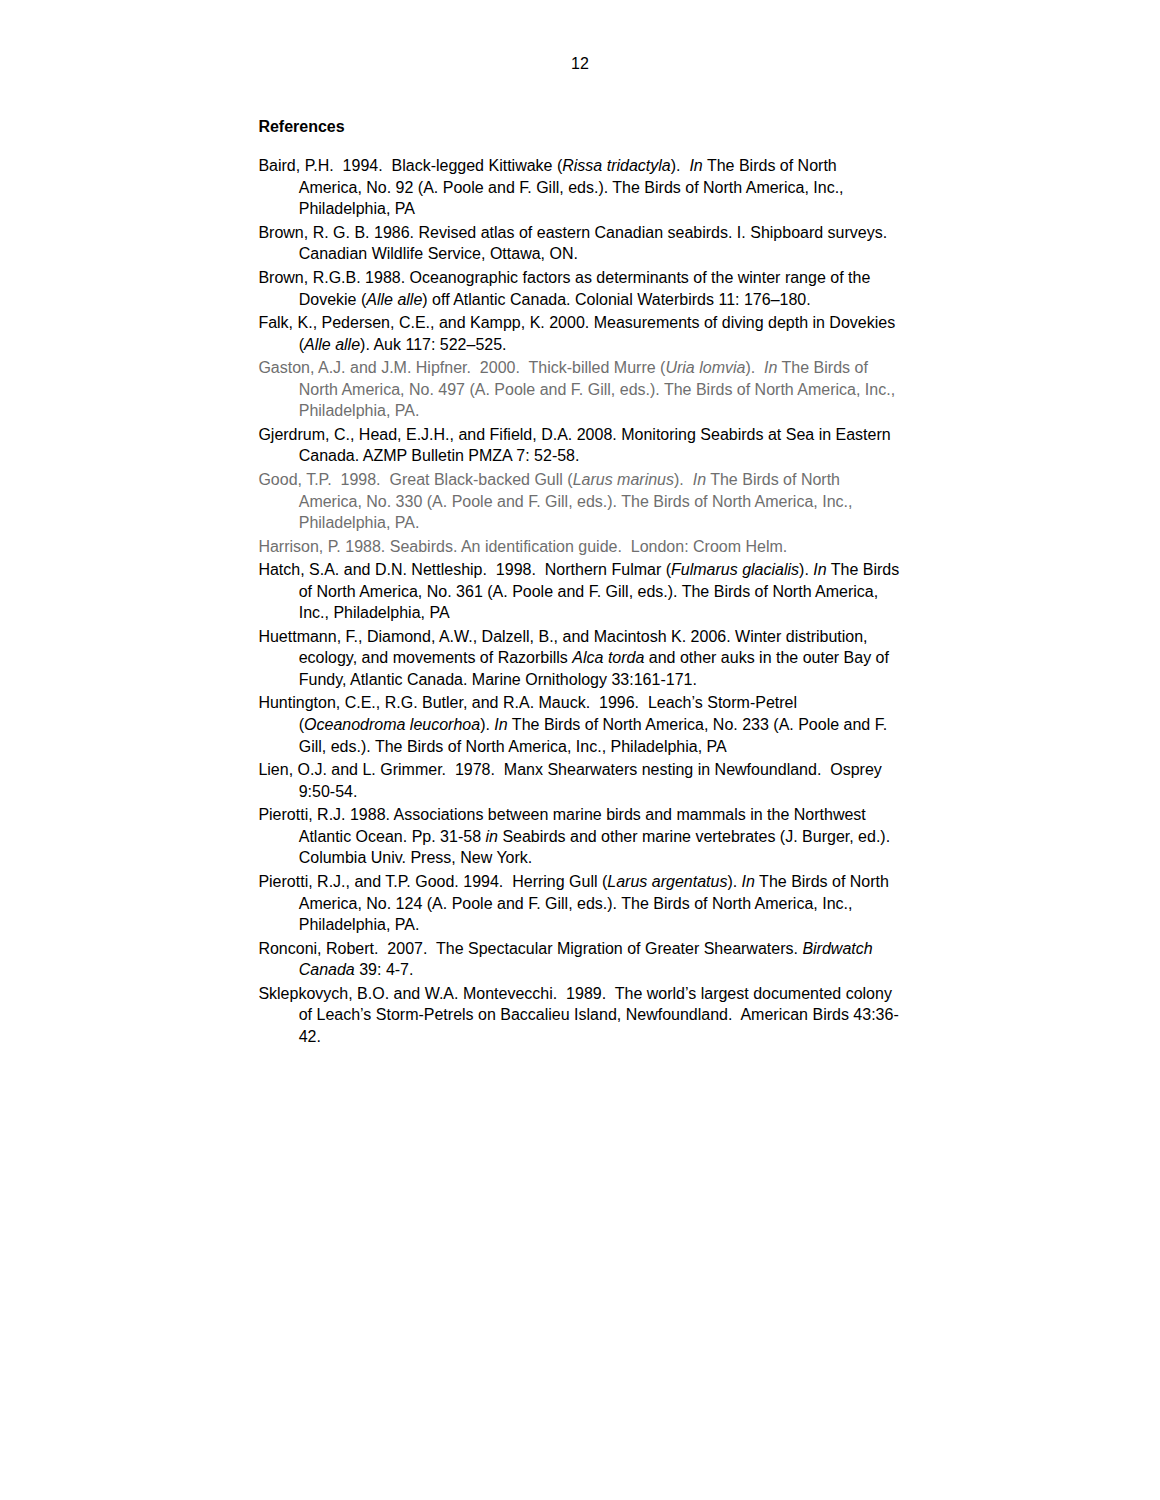12
References
Baird, P.H. 1994. Black-legged Kittiwake (Rissa tridactyla). In The Birds of North America, No. 92 (A. Poole and F. Gill, eds.). The Birds of North America, Inc., Philadelphia, PA
Brown, R. G. B. 1986. Revised atlas of eastern Canadian seabirds. I. Shipboard surveys. Canadian Wildlife Service, Ottawa, ON.
Brown, R.G.B. 1988. Oceanographic factors as determinants of the winter range of the Dovekie (Alle alle) off Atlantic Canada. Colonial Waterbirds 11: 176–180.
Falk, K., Pedersen, C.E., and Kampp, K. 2000. Measurements of diving depth in Dovekies (Alle alle). Auk 117: 522–525.
Gaston, A.J. and J.M. Hipfner. 2000. Thick-billed Murre (Uria lomvia). In The Birds of North America, No. 497 (A. Poole and F. Gill, eds.). The Birds of North America, Inc., Philadelphia, PA.
Gjerdrum, C., Head, E.J.H., and Fifield, D.A. 2008. Monitoring Seabirds at Sea in Eastern Canada. AZMP Bulletin PMZA 7: 52-58.
Good, T.P. 1998. Great Black-backed Gull (Larus marinus). In The Birds of North America, No. 330 (A. Poole and F. Gill, eds.). The Birds of North America, Inc., Philadelphia, PA.
Harrison, P. 1988. Seabirds. An identification guide. London: Croom Helm.
Hatch, S.A. and D.N. Nettleship. 1998. Northern Fulmar (Fulmarus glacialis). In The Birds of North America, No. 361 (A. Poole and F. Gill, eds.). The Birds of North America, Inc., Philadelphia, PA
Huettmann, F., Diamond, A.W., Dalzell, B., and Macintosh K. 2006. Winter distribution, ecology, and movements of Razorbills Alca torda and other auks in the outer Bay of Fundy, Atlantic Canada. Marine Ornithology 33:161-171.
Huntington, C.E., R.G. Butler, and R.A. Mauck. 1996. Leach’s Storm-Petrel (Oceanodroma leucorhoa). In The Birds of North America, No. 233 (A. Poole and F. Gill, eds.). The Birds of North America, Inc., Philadelphia, PA
Lien, O.J. and L. Grimmer. 1978. Manx Shearwaters nesting in Newfoundland. Osprey 9:50-54.
Pierotti, R.J. 1988. Associations between marine birds and mammals in the Northwest Atlantic Ocean. Pp. 31-58 in Seabirds and other marine vertebrates (J. Burger, ed.). Columbia Univ. Press, New York.
Pierotti, R.J., and T.P. Good. 1994. Herring Gull (Larus argentatus). In The Birds of North America, No. 124 (A. Poole and F. Gill, eds.). The Birds of North America, Inc., Philadelphia, PA.
Ronconi, Robert. 2007. The Spectacular Migration of Greater Shearwaters. Birdwatch Canada 39: 4-7.
Sklepkovych, B.O. and W.A. Montevecchi. 1989. The world’s largest documented colony of Leach’s Storm-Petrels on Baccalieu Island, Newfoundland. American Birds 43:36-42.